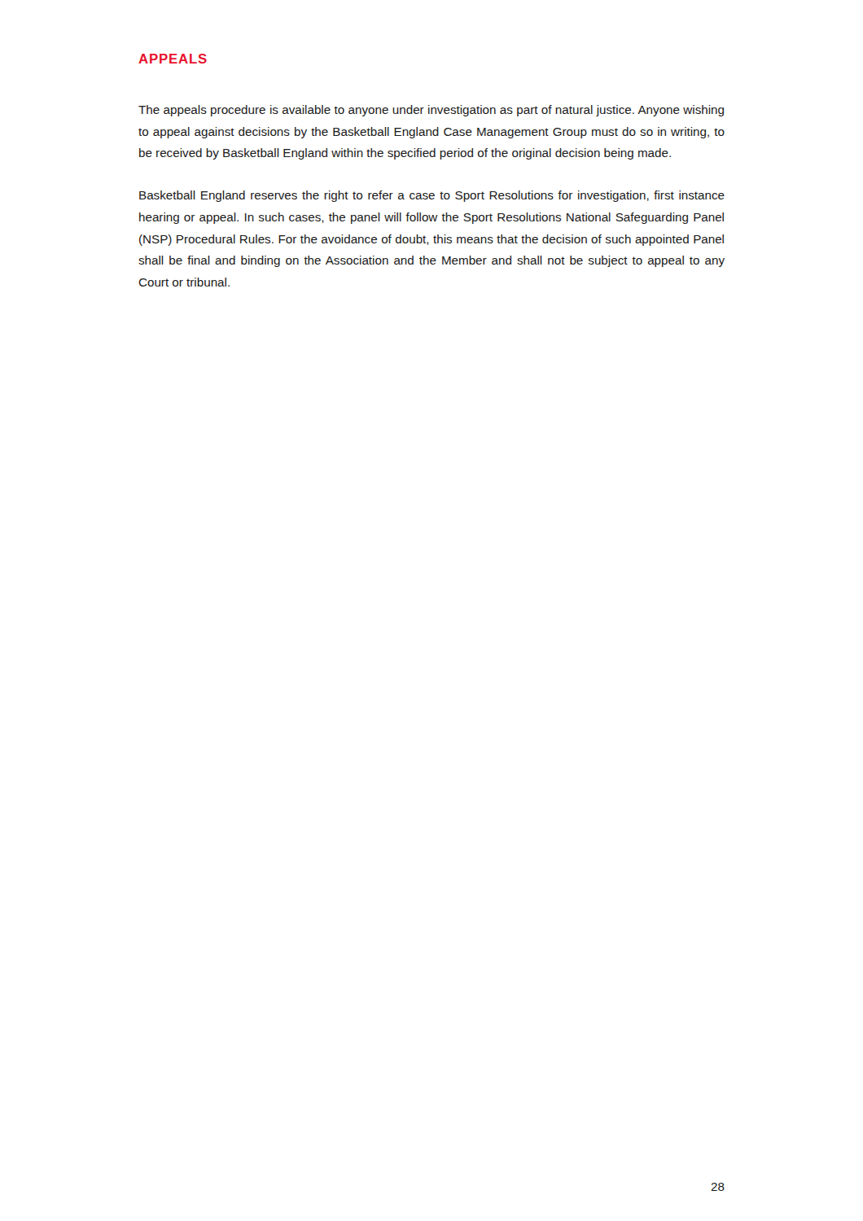Appeals
The appeals procedure is available to anyone under investigation as part of natural justice. Anyone wishing to appeal against decisions by the Basketball England Case Management Group must do so in writing, to be received by Basketball England within the specified period of the original decision being made.
Basketball England reserves the right to refer a case to Sport Resolutions for investigation, first instance hearing or appeal. In such cases, the panel will follow the Sport Resolutions National Safeguarding Panel (NSP) Procedural Rules. For the avoidance of doubt, this means that the decision of such appointed Panel shall be final and binding on the Association and the Member and shall not be subject to appeal to any Court or tribunal.
28